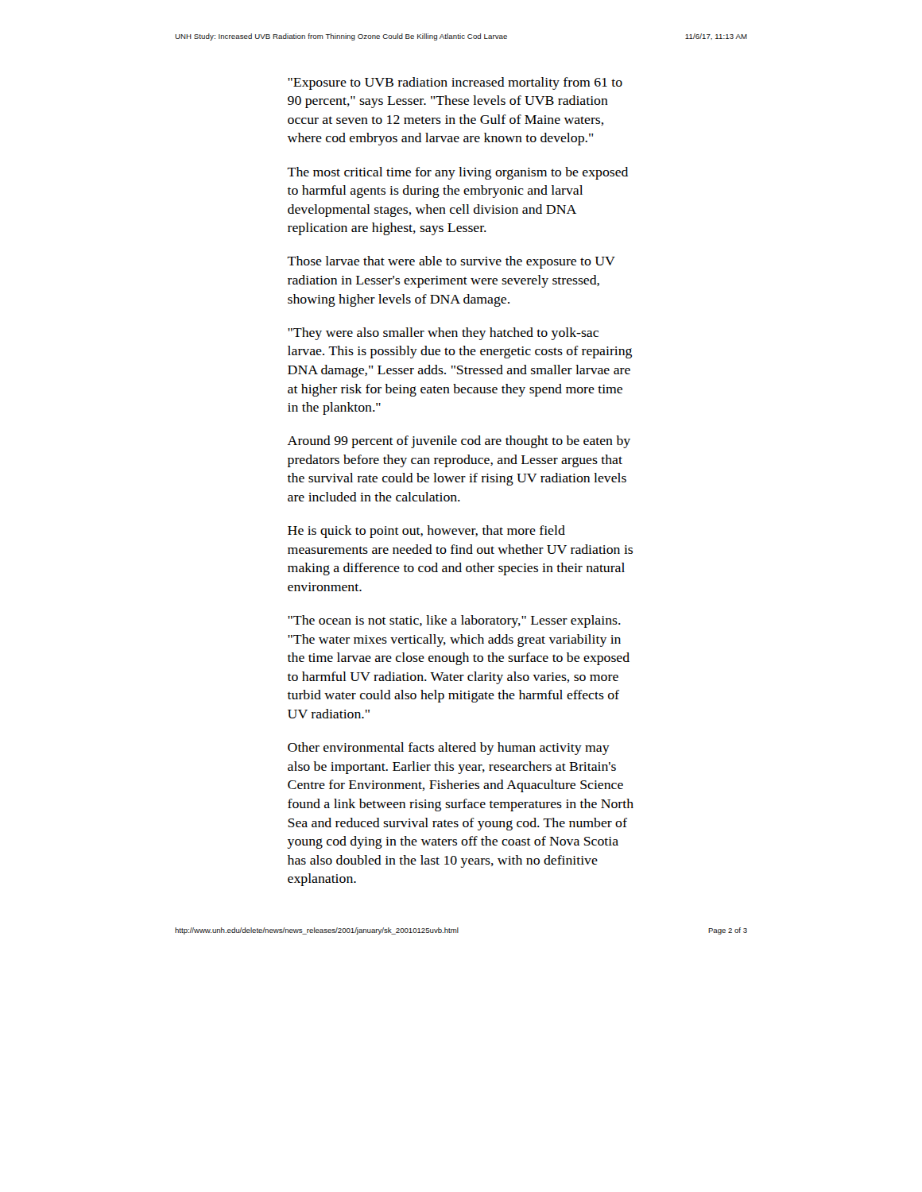UNH Study: Increased UVB Radiation from Thinning Ozone Could Be Killing Atlantic Cod Larvae
11/6/17, 11:13 AM
"Exposure to UVB radiation increased mortality from 61 to 90 percent," says Lesser. "These levels of UVB radiation occur at seven to 12 meters in the Gulf of Maine waters, where cod embryos and larvae are known to develop."
The most critical time for any living organism to be exposed to harmful agents is during the embryonic and larval developmental stages, when cell division and DNA replication are highest, says Lesser.
Those larvae that were able to survive the exposure to UV radiation in Lesser's experiment were severely stressed, showing higher levels of DNA damage.
"They were also smaller when they hatched to yolk-sac larvae. This is possibly due to the energetic costs of repairing DNA damage," Lesser adds. "Stressed and smaller larvae are at higher risk for being eaten because they spend more time in the plankton."
Around 99 percent of juvenile cod are thought to be eaten by predators before they can reproduce, and Lesser argues that the survival rate could be lower if rising UV radiation levels are included in the calculation.
He is quick to point out, however, that more field measurements are needed to find out whether UV radiation is making a difference to cod and other species in their natural environment.
"The ocean is not static, like a laboratory," Lesser explains. "The water mixes vertically, which adds great variability in the time larvae are close enough to the surface to be exposed to harmful UV radiation. Water clarity also varies, so more turbid water could also help mitigate the harmful effects of UV radiation."
Other environmental facts altered by human activity may also be important. Earlier this year, researchers at Britain's Centre for Environment, Fisheries and Aquaculture Science found a link between rising surface temperatures in the North Sea and reduced survival rates of young cod. The number of young cod dying in the waters off the coast of Nova Scotia has also doubled in the last 10 years, with no definitive explanation.
http://www.unh.edu/delete/news/news_releases/2001/january/sk_20010125uvb.html
Page 2 of 3